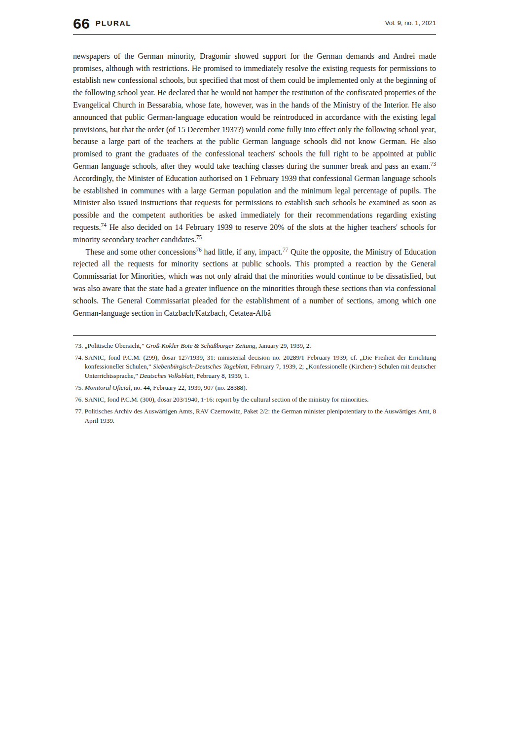66 PLURAL Vol. 9, no. 1, 2021
newspapers of the German minority, Dragomir showed support for the German demands and Andrei made promises, although with restrictions. He promised to immediately resolve the existing requests for permissions to establish new confessional schools, but specified that most of them could be implemented only at the beginning of the following school year. He declared that he would not hamper the restitution of the confiscated properties of the Evangelical Church in Bessarabia, whose fate, however, was in the hands of the Ministry of the Interior. He also announced that public German-language education would be reintroduced in accordance with the existing legal provisions, but that the order (of 15 December 1937?) would come fully into effect only the following school year, because a large part of the teachers at the public German language schools did not know German. He also promised to grant the graduates of the confessional teachers' schools the full right to be appointed at public German language schools, after they would take teaching classes during the summer break and pass an exam.73 Accordingly, the Minister of Education authorised on 1 February 1939 that confessional German language schools be established in communes with a large German population and the minimum legal percentage of pupils. The Minister also issued instructions that requests for permissions to establish such schools be examined as soon as possible and the competent authorities be asked immediately for their recommendations regarding existing requests.74 He also decided on 14 February 1939 to reserve 20% of the slots at the higher teachers' schools for minority secondary teacher candidates.75
These and some other concessions76 had little, if any, impact.77 Quite the opposite, the Ministry of Education rejected all the requests for minority sections at public schools. This prompted a reaction by the General Commissariat for Minorities, which was not only afraid that the minorities would continue to be dissatisfied, but was also aware that the state had a greater influence on the minorities through these sections than via confessional schools. The General Commissariat pleaded for the establishment of a number of sections, among which one German-language section in Catzbach/Katzbach, Cetatea-Albă
„Politische Übersicht,” Groß-Kokler Bote & Schäßburger Zeitung, January 29, 1939, 2.
SANIC, fond P.C.M. (299), dosar 127/1939, 31: ministerial decision no. 20289/1 February 1939; cf. „Die Freiheit der Errichtung konfessioneller Schulen,” Siebenbürgisch-Deutsches Tageblatt, February 7, 1939, 2; „Konfessionelle (Kirchen-) Schulen mit deutscher Unterrichtssprache,” Deutsches Volksblatt, February 8, 1939, 1.
Monitorul Oficial, no. 44, February 22, 1939, 907 (no. 28388).
SANIC, fond P.C.M. (300), dosar 203/1940, 1-16: report by the cultural section of the ministry for minorities.
Politisches Archiv des Auswärtigen Amts, RAV Czernowitz, Paket 2/2: the German minister plenipotentiary to the Auswärtiges Amt, 8 April 1939.